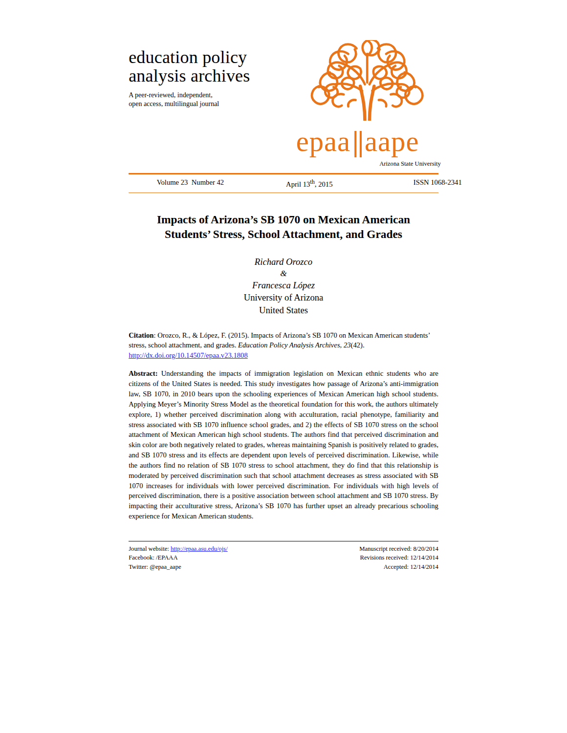education policy analysis archives
A peer-reviewed, independent,
open access, multilingual journal
epaa||aape
Arizona State University
Volume 23 Number 42
April 13th, 2015
ISSN 1068-2341
Impacts of Arizona’s SB 1070 on Mexican American
Students’ Stress, School Attachment, and Grades
Richard Orozco
&
Francesca López
University of Arizona
United States
Citation: Orozco, R., & López, F. (2015). Impacts of Arizona’s SB 1070 on Mexican American students’ stress, school attachment, and grades. Education Policy Analysis Archives, 23(42). http://dx.doi.org/10.14507/epaa.v23.1808
Abstract: Understanding the impacts of immigration legislation on Mexican ethnic students who are citizens of the United States is needed. This study investigates how passage of Arizona’s anti-immigration law, SB 1070, in 2010 bears upon the schooling experiences of Mexican American high school students. Applying Meyer’s Minority Stress Model as the theoretical foundation for this work, the authors ultimately explore, 1) whether perceived discrimination along with acculturation, racial phenotype, familiarity and stress associated with SB 1070 influence school grades, and 2) the effects of SB 1070 stress on the school attachment of Mexican American high school students. The authors find that perceived discrimination and skin color are both negatively related to grades, whereas maintaining Spanish is positively related to grades, and SB 1070 stress and its effects are dependent upon levels of perceived discrimination. Likewise, while the authors find no relation of SB 1070 stress to school attachment, they do find that this relationship is moderated by perceived discrimination such that school attachment decreases as stress associated with SB 1070 increases for individuals with lower perceived discrimination. For individuals with high levels of perceived discrimination, there is a positive association between school attachment and SB 1070 stress. By impacting their acculturative stress, Arizona’s SB 1070 has further upset an already precarious schooling experience for Mexican American students.
Journal website: http://epaa.asu.edu/ojs/
Facebook: /EPAAA
Twitter: @epaa_aape
Manuscript received: 8/20/2014
Revisions received: 12/14/2014
Accepted: 12/14/2014